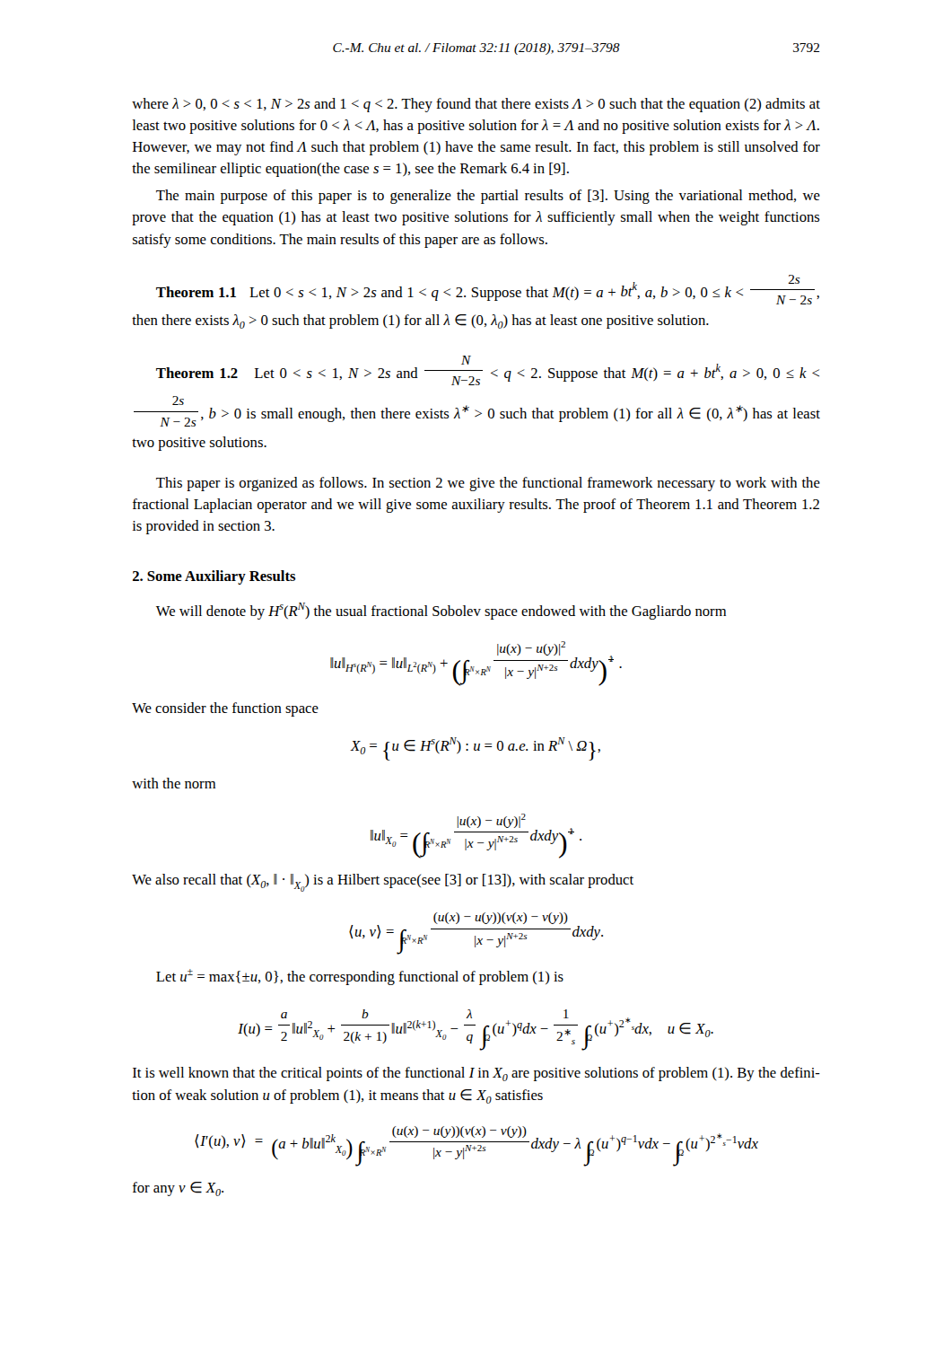C.-M. Chu et al. / Filomat 32:11 (2018), 3791–3798 3792
where λ > 0, 0 < s < 1, N > 2s and 1 < q < 2. They found that there exists Λ > 0 such that the equation (2) admits at least two positive solutions for 0 < λ < Λ, has a positive solution for λ = Λ and no positive solution exists for λ > Λ. However, we may not find Λ such that problem (1) have the same result. In fact, this problem is still unsolved for the semilinear elliptic equation(the case s = 1), see the Remark 6.4 in [9].
The main purpose of this paper is to generalize the partial results of [3]. Using the variational method, we prove that the equation (1) has at least two positive solutions for λ sufficiently small when the weight functions satisfy some conditions. The main results of this paper are as follows.
Theorem 1.1 Let 0 < s < 1, N > 2s and 1 < q < 2. Suppose that M(t) = a + btk, a, b > 0, 0 ≤ k < 2s N − 2s, then there exists λ0 > 0 such that problem (1) for all λ ∈ (0, λ0) has at least one positive solution.
Theorem 1.2 Let 0 < s < 1, N > 2s and NN−2s < q < 2. Suppose that M(t) = a + btk, a > 0, 0 ≤ k < 2s N − 2s, b > 0 is small enough, then there exists λ∗ > 0 such that problem (1) for all λ ∈ (0, λ∗) has at least two positive solutions.
This paper is organized as follows. In section 2 we give the functional framework necessary to work with the fractional Laplacian operator and we will give some auxiliary results. The proof of Theorem 1.1 and Theorem 1.2 is provided in section 3.
2. Some Auxiliary Results
We will denote by Hs(RN) the usual fractional Sobolev space endowed with the Gagliardo norm
‖u‖Hs(RN) = ‖u‖L2(RN) + (∫RN×RN|u(x) − u(y)|2|x − y|N+2s dxdy)12 .
We consider the function space
X0 = {u ∈ Hs(RN) : u = 0 a.e. in RN \ Ω},
with the norm
‖u‖X0 = (∫RN×RN|u(x) − u(y)|2|x − y|N+2s dxdy)12 .
We also recall that (X0, ‖ · ‖X0) is a Hilbert space(see [3] or [13]), with scalar product
⟨u, v⟩ = ∫RN×RN(u(x) − u(y))(v(x) − v(y))|x − y|N+2s dxdy.
Let u± = max{±u, 0}, the corresponding functional of problem (1) is
I(u) = a 2‖u‖2X0 + b 2(k + 1)‖u‖2(k+1)X0 − λq ∫Ω(u+)qdx − 12∗s ∫Ω(u+)2∗sdx, u ∈ X0.
It is well known that the critical points of the functional I in X0 are positive solutions of problem (1). By the definition of weak solution u of problem (1), it means that u ∈ X0 satisfies
| ⟨ I ′( u ), v ⟩ | = | ( a + b ‖ u ‖ 2 k X 0 ) ∫ R N × R N ( u ( x ) − u ( y ))( v ( x ) − v ( y )) / x − y / N +2 s dxdy − λ ∫ Ω ( u + ) q −1 vdx − ∫ Ω ( u + ) 2 ∗ s −1 vdx |
for any v ∈ X0.